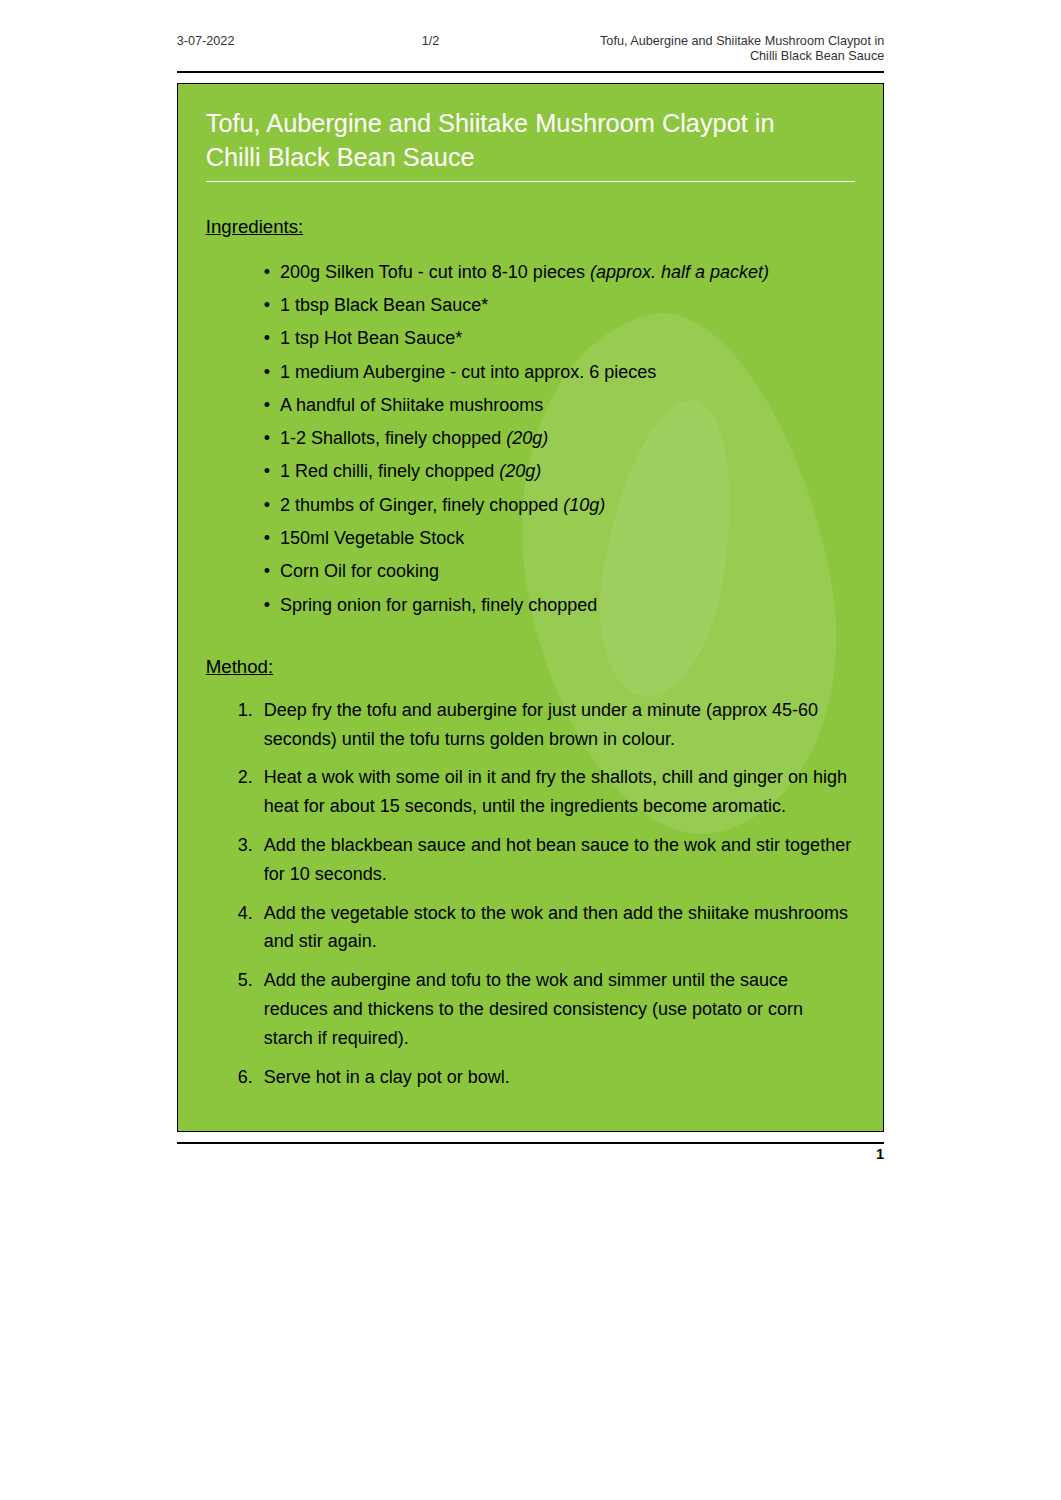3-07-2022
1/2
Tofu, Aubergine and Shiitake Mushroom Claypot in Chilli Black Bean Sauce
Tofu, Aubergine and Shiitake Mushroom Claypot in
Chilli Black Bean Sauce
Ingredients:
200g Silken Tofu - cut into 8-10 pieces (approx. half a packet)
1 tbsp Black Bean Sauce*
1 tsp Hot Bean Sauce*
1 medium Aubergine - cut into approx. 6 pieces
A handful of Shiitake mushrooms
1-2 Shallots, finely chopped (20g)
1 Red chilli, finely chopped (20g)
2 thumbs of Ginger, finely chopped (10g)
150ml Vegetable Stock
Corn Oil for cooking
Spring onion for garnish, finely chopped
Method:
Deep fry the tofu and aubergine for just under a minute (approx 45-60 seconds) until the tofu turns golden brown in colour.
Heat a wok with some oil in it and fry the shallots, chill and ginger on high heat for about 15 seconds, until the ingredients become aromatic.
Add the blackbean sauce and hot bean sauce to the wok and stir together for 10 seconds.
Add the vegetable stock to the wok and then add the shiitake mushrooms and stir again.
Add the aubergine and tofu to the wok and simmer until the sauce reduces and thickens to the desired consistency (use potato or corn starch if required).
Serve hot in a clay pot or bowl.
1